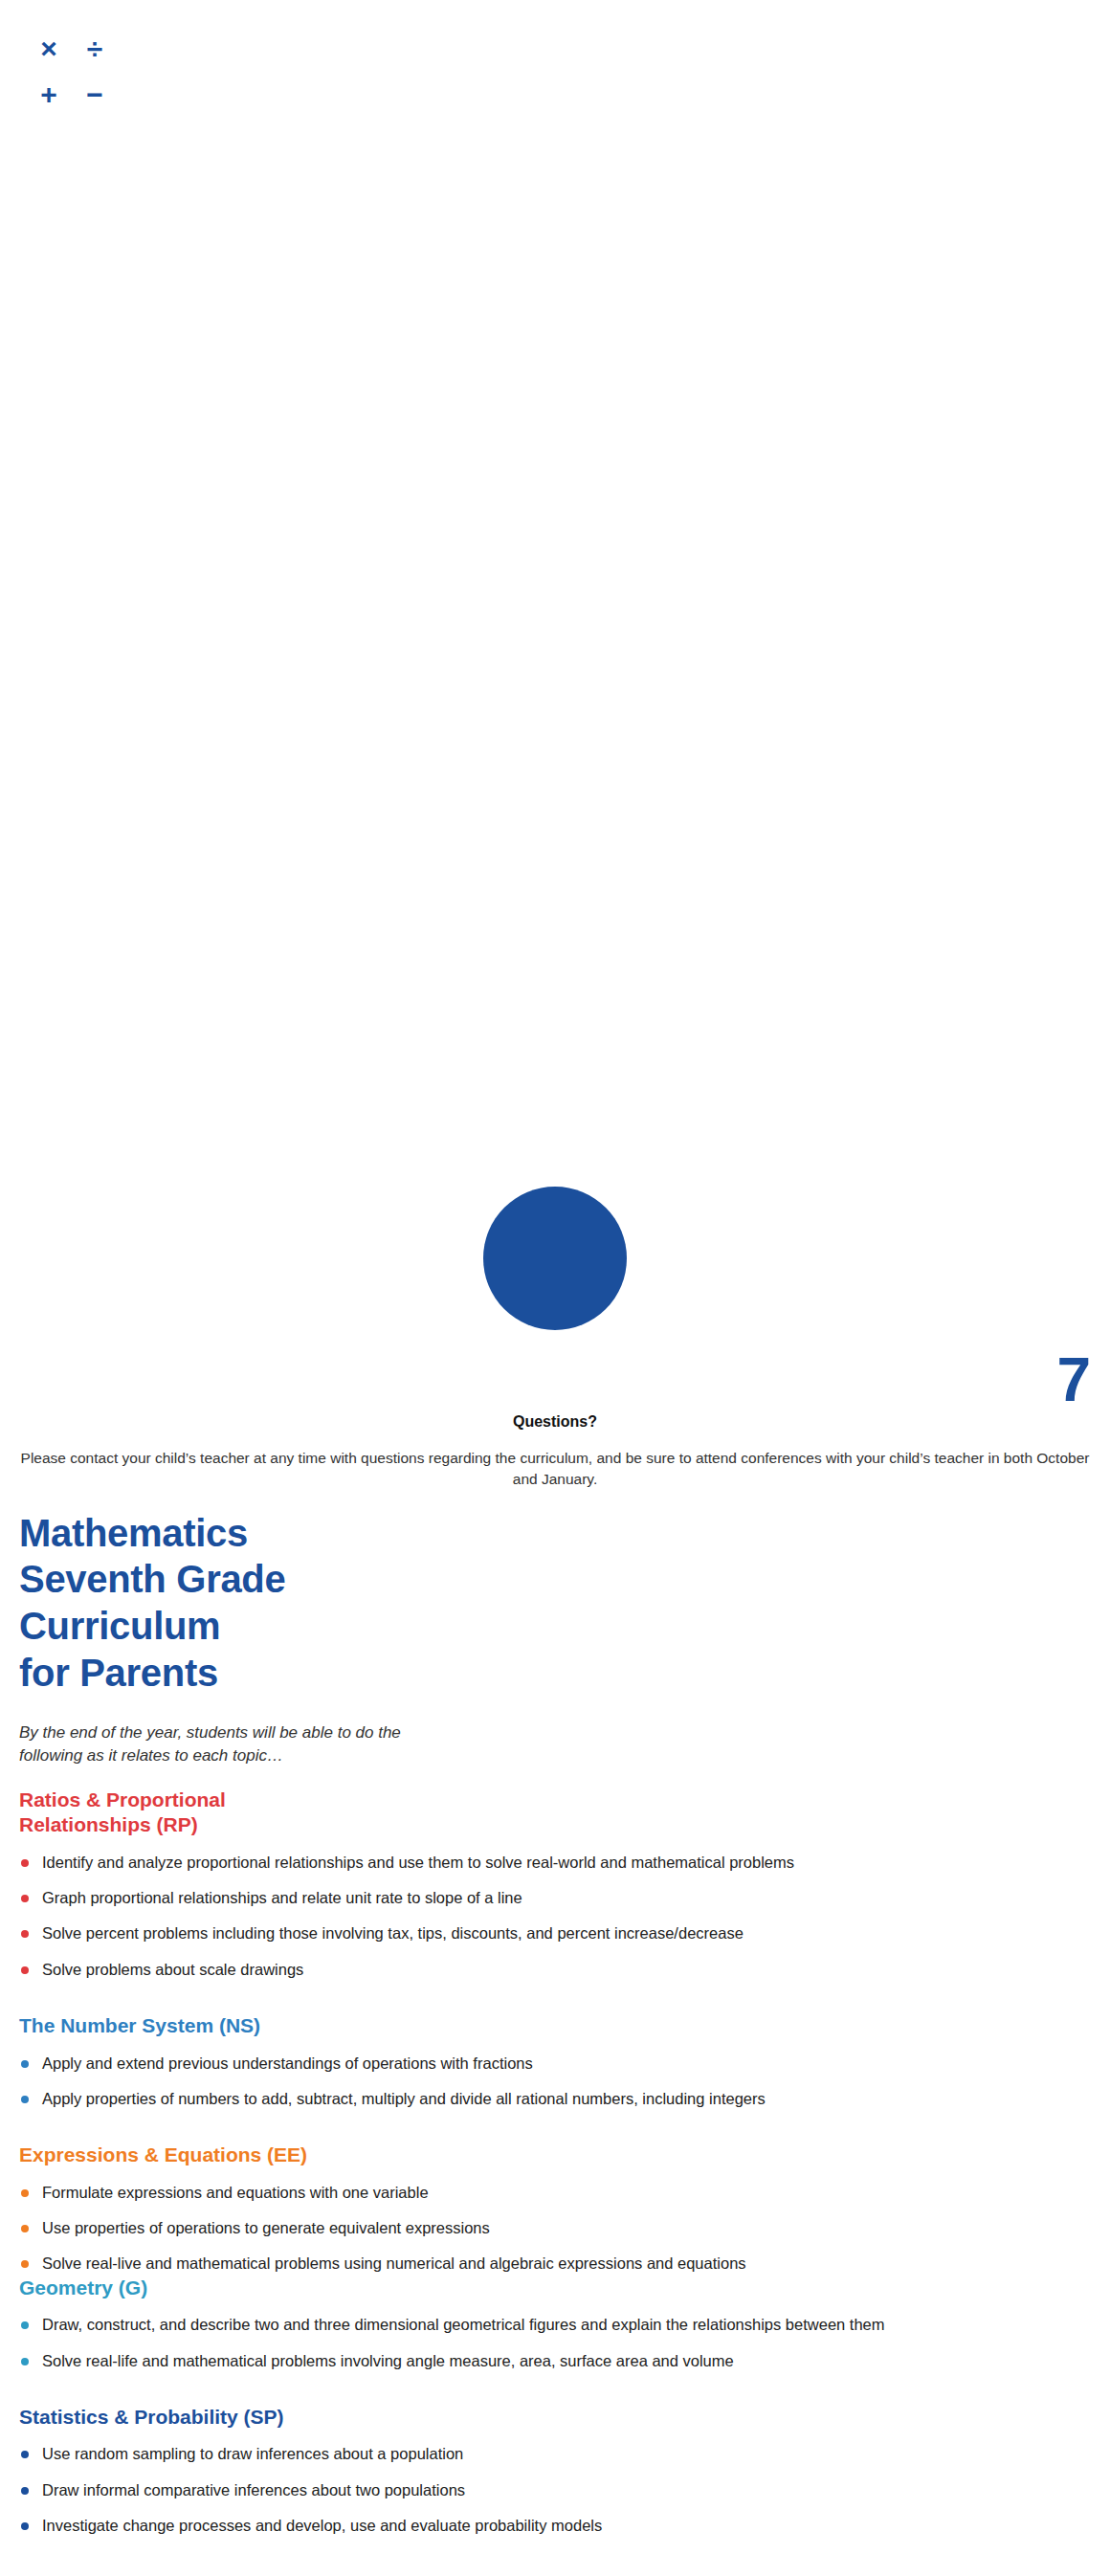× ÷ + −
7
Questions?
Please contact your child’s teacher at any time with questions regarding the curriculum, and be sure to attend conferences with your child’s teacher in both October and January.
Mathematics
Seventh Grade
Curriculum
for Parents
By the end of the year, students will be able to do the following as it relates to each topic…
Ratios & Proportional
Relationships (RP)
Identify and analyze proportional relationships and use them to solve real-world and mathematical problems
Graph proportional relationships and relate unit rate to slope of a line
Solve percent problems including those involving tax, tips, discounts, and percent increase/decrease
Solve problems about scale drawings
The Number System (NS)
Apply and extend previous understandings of operations with fractions
Apply properties of numbers to add, subtract, multiply and divide all rational numbers, including integers
Expressions & Equations (EE)
Formulate expressions and equations with one variable
Use properties of operations to generate equivalent expressions
Solve real-live and mathematical problems using numerical and algebraic expressions and equations
Geometry (G)
Draw, construct, and describe two and three dimensional geometrical figures and explain the relationships between them
Solve real-life and mathematical problems involving angle measure, area, surface area and volume
Statistics & Probability (SP)
Use random sampling to draw inferences about a population
Draw informal comparative inferences about two populations
Investigate change processes and develop, use and evaluate probability models